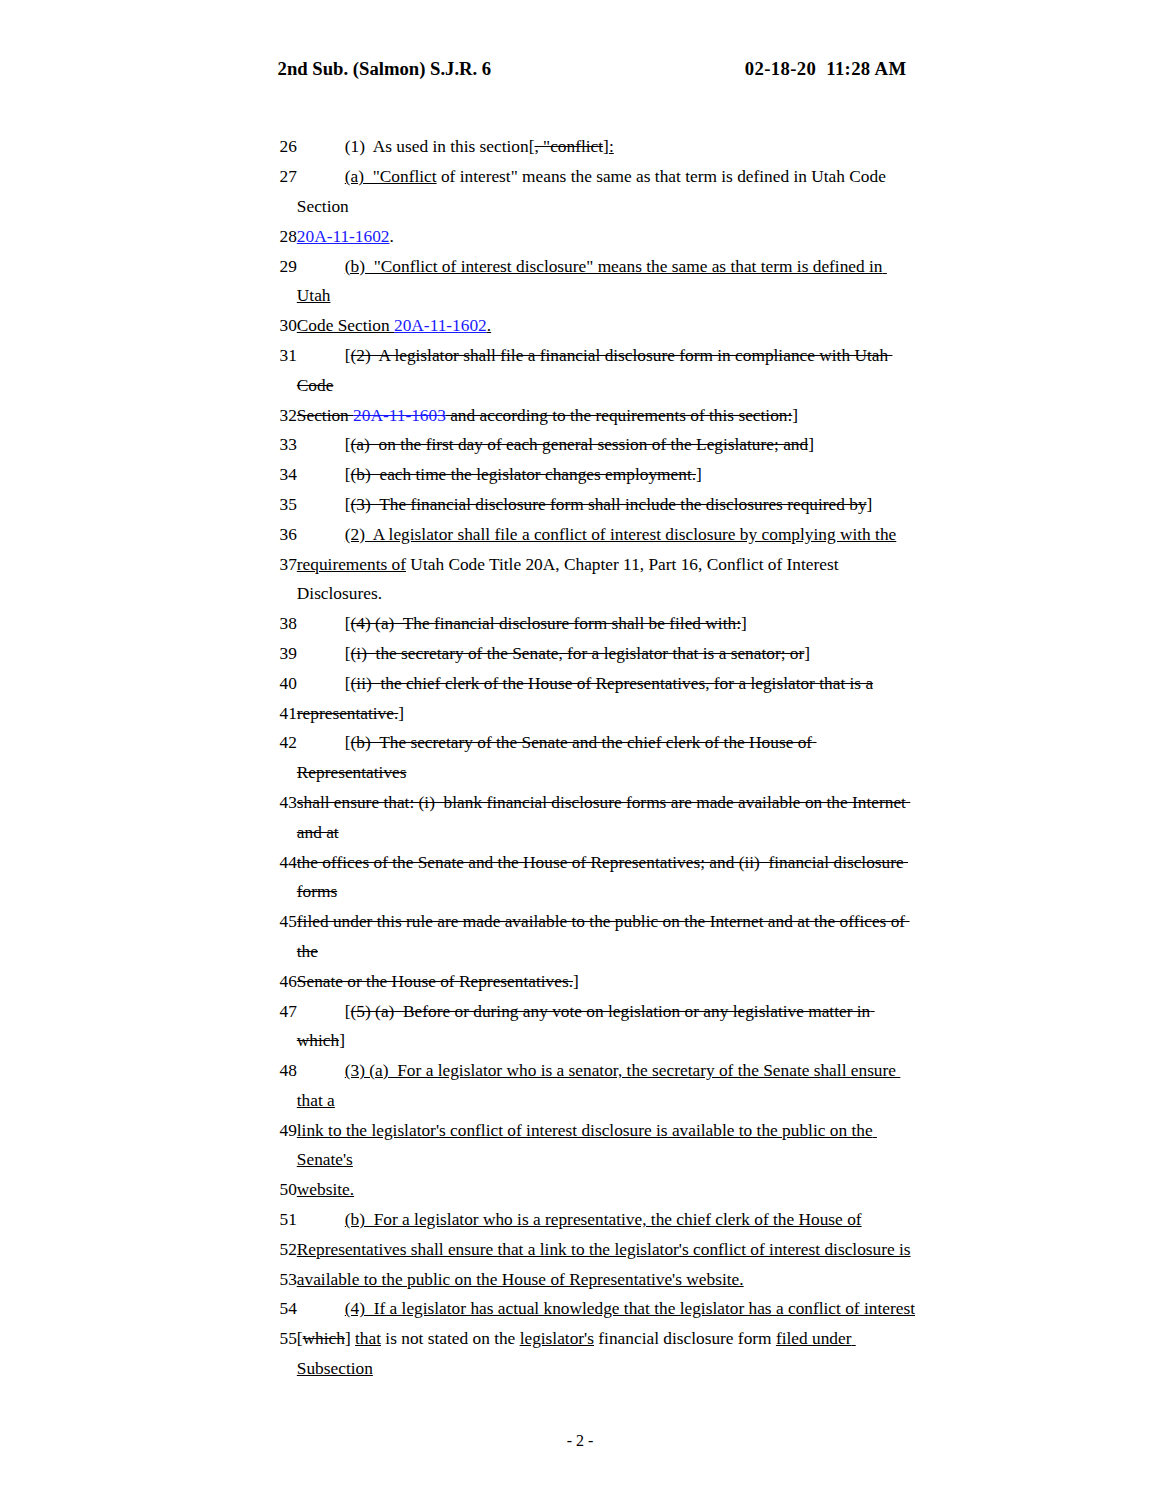2nd Sub. (Salmon) S.J.R. 6 02-18-20 11:28 AM
| 26 | (1) As used in this section[ , "conflict ] : |
| 27 | (a) "Conflict of interest" means the same as that term is defined in Utah Code Section |
| 28 | 20A-11-1602 . |
| 29 | (b) "Conflict of interest disclosure" means the same as that term is defined in Utah |
| 30 | Code Section 20A-11-1602 . |
| 31 | [ (2) A legislator shall file a financial disclosure form in compliance with Utah Code |
| 32 | Section 20A-11-1603 and according to the requirements of this section: ] |
| 33 | [ (a) on the first day of each general session of the Legislature; and ] |
| 34 | [ (b) each time the legislator changes employment. ] |
| 35 | [ (3) The financial disclosure form shall include the disclosures required by ] |
| 36 | (2) A legislator shall file a conflict of interest disclosure by complying with the |
| 37 | requirements of Utah Code Title 20A, Chapter 11, Part 16, Conflict of Interest Disclosures. |
| 38 | [ (4) (a) The financial disclosure form shall be filed with: ] |
| 39 | [ (i) the secretary of the Senate, for a legislator that is a senator; or ] |
| 40 | [ (ii) the chief clerk of the House of Representatives, for a legislator that is a |
| 41 | representative. ] |
| 42 | [ (b) The secretary of the Senate and the chief clerk of the House of Representatives |
| 43 | shall ensure that: (i) blank financial disclosure forms are made available on the Internet and at |
| 44 | the offices of the Senate and the House of Representatives; and (ii) financial disclosure forms |
| 45 | filed under this rule are made available to the public on the Internet and at the offices of the |
| 46 | Senate or the House of Representatives. ] |
| 47 | [ (5) (a) Before or during any vote on legislation or any legislative matter in which ] |
| 48 | (3) (a) For a legislator who is a senator, the secretary of the Senate shall ensure that a |
| 49 | link to the legislator's conflict of interest disclosure is available to the public on the Senate's |
| 50 | website. |
| 51 | (b) For a legislator who is a representative, the chief clerk of the House of |
| 52 | Representatives shall ensure that a link to the legislator's conflict of interest disclosure is |
| 53 | available to the public on the House of Representative's website. |
| 54 | (4) If a legislator has actual knowledge that the legislator has a conflict of interest |
| 55 | [ which ] that is not stated on the legislator's financial disclosure form filed under Subsection |
- 2 -